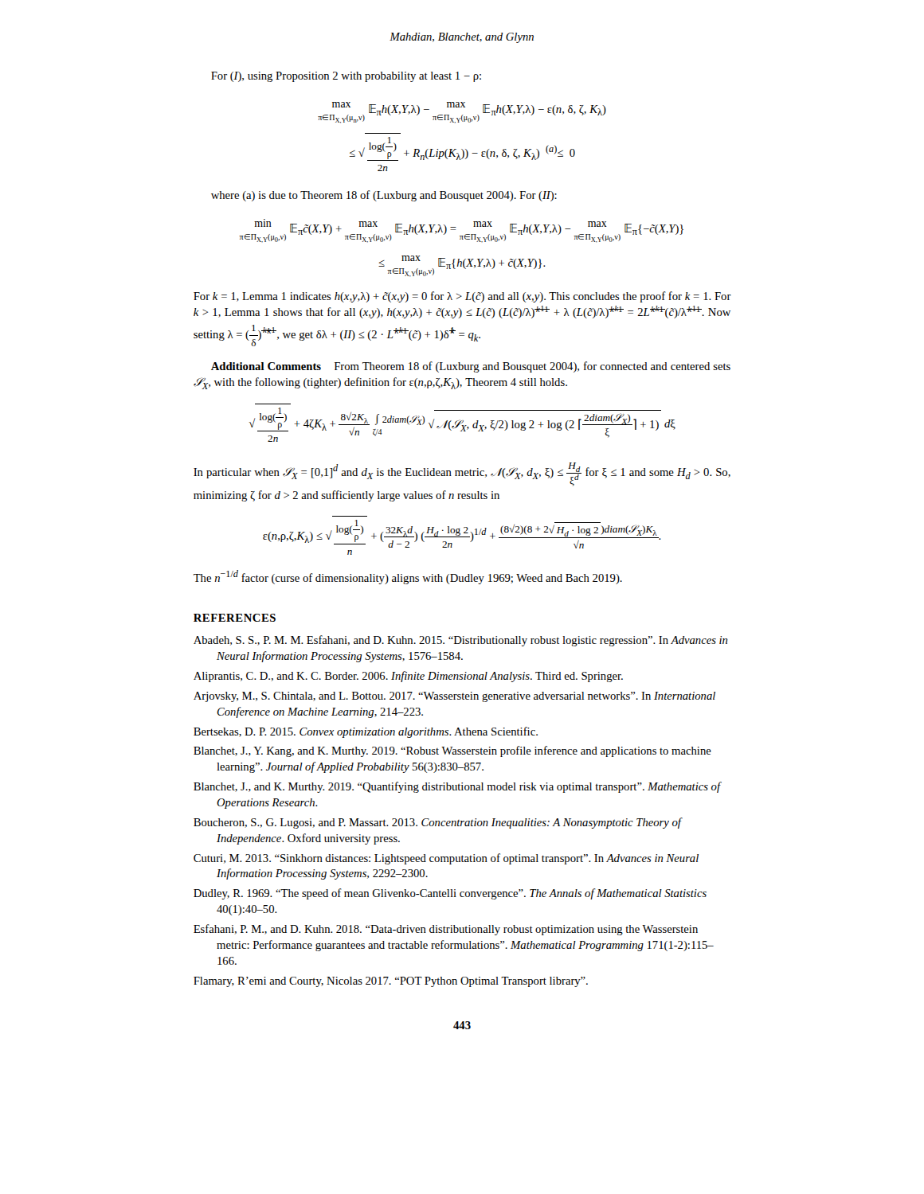Mahdian, Blanchet, and Glynn
For (I), using Proposition 2 with probability at least 1 − ρ:
max π∈ΠX,Y(μn,ν) 𝔼πh(X,Y,λ) − max π∈ΠX,Y(μ0,ν) 𝔼πh(X,Y,λ) − ε(n, δ, ζ, Kλ)
≤ √log(1 ρ) 2n + Rn(Lip(Kλ)) − ε(n, δ, ζ, Kλ) (a)≤ 0
where (a) is due to Theorem 18 of (Luxburg and Bousquet 2004). For (II):
min π∈ΠX,Y(μ0,ν) 𝔼πc̃(X,Y) + max π∈ΠX,Y(μ0,ν) 𝔼πh(X,Y,λ) = max π∈ΠX,Y(μ0,ν) 𝔼πh(X,Y,λ) − max π∈ΠX,Y(μ0,ν) 𝔼π{−c̃(X,Y)}
≤ max π∈ΠX,Y(μ0,ν) 𝔼π{h(X,Y,λ) + c̃(X,Y)}.
For k = 1, Lemma 1 indicates h(x,y,λ) + c̃(x,y) = 0 for λ > L(c̃) and all (x,y). This concludes the proof for k = 1. For k > 1, Lemma 1 shows that for all (x,y), h(x,y,λ) + c̃(x,y) ≤ L(c̃) (L(c̃)/λ)1 k−1 + λ (L(c̃)/λ)kk−1 = 2Lkk−1(c̃)/λ1 k−1. Now setting λ = (1 δ)k−1 k, we get δλ + (II) ≤ (2 · Lkk−1(c̃) + 1)δ1 k = qk.
Additional Comments From Theorem 18 of (Luxburg and Bousquet 2004), for connected and centered sets 𝒮X, with the following (tighter) definition for ε(n,ρ,ζ,Kλ), Theorem 4 still holds.
√log(1 ρ) 2n + 4ζKλ + 8√2Kλ√n ∫ζ/42diam(𝒮X) √𝒩(𝒮X, dX, ξ/2) log 2 + log (2 ⌈2diam(𝒮X) ξ⌉ + 1) dξ
In particular when 𝒮X = [0,1]d and dX is the Euclidean metric, 𝒩(𝒮X, dX, ξ) ≤ Hd ξd for ξ ≤ 1 and some Hd > 0. So, minimizing ζ for d > 2 and sufficiently large values of n results in
ε(n,ρ,ζ,Kλ) ≤ √log(1 ρ) n + (32Kλd d − 2) (Hd · log 22n)1/d + (8√2)(8 + 2√Hd · log 2)diam(𝒮X)Kλ√n.
The n−1/d factor (curse of dimensionality) aligns with (Dudley 1969; Weed and Bach 2019).
REFERENCES
Abadeh, S. S., P. M. M. Esfahani, and D. Kuhn. 2015. “Distributionally robust logistic regression”. In Advances in Neural Information Processing Systems, 1576–1584.
Aliprantis, C. D., and K. C. Border. 2006. Infinite Dimensional Analysis. Third ed. Springer.
Arjovsky, M., S. Chintala, and L. Bottou. 2017. “Wasserstein generative adversarial networks”. In International Conference on Machine Learning, 214–223.
Bertsekas, D. P. 2015. Convex optimization algorithms. Athena Scientific.
Blanchet, J., Y. Kang, and K. Murthy. 2019. “Robust Wasserstein profile inference and applications to machine learning”. Journal of Applied Probability 56(3):830–857.
Blanchet, J., and K. Murthy. 2019. “Quantifying distributional model risk via optimal transport”. Mathematics of Operations Research.
Boucheron, S., G. Lugosi, and P. Massart. 2013. Concentration Inequalities: A Nonasymptotic Theory of Independence. Oxford university press.
Cuturi, M. 2013. “Sinkhorn distances: Lightspeed computation of optimal transport”. In Advances in Neural Information Processing Systems, 2292–2300.
Dudley, R. 1969. “The speed of mean Glivenko-Cantelli convergence”. The Annals of Mathematical Statistics 40(1):40–50.
Esfahani, P. M., and D. Kuhn. 2018. “Data-driven distributionally robust optimization using the Wasserstein metric: Performance guarantees and tractable reformulations”. Mathematical Programming 171(1-2):115–166.
Flamary, R’emi and Courty, Nicolas 2017. “POT Python Optimal Transport library”.
443